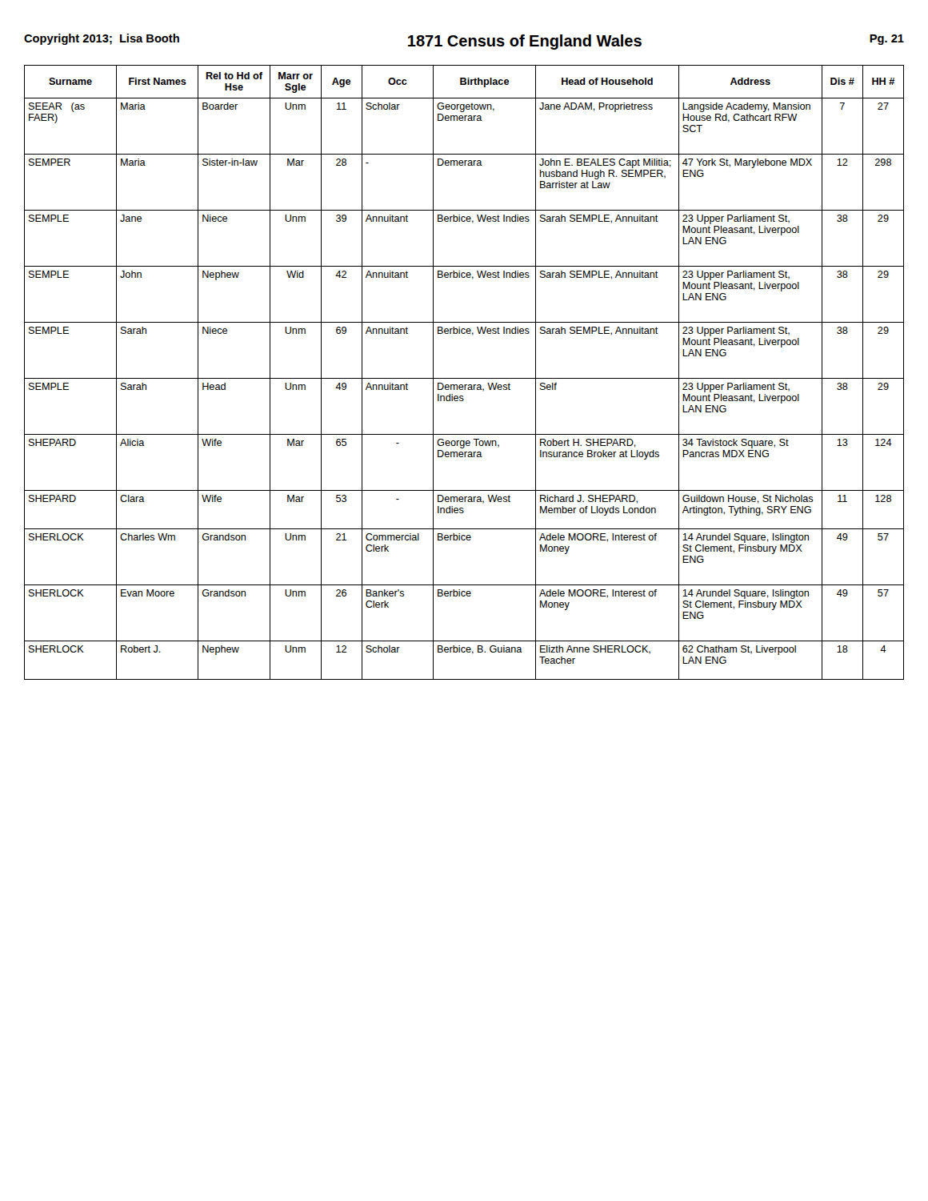Copyright 2013; Lisa Booth
1871 Census of England Wales
Pg. 21
| Surname | First Names | Rel to Hd of Hse | Marr or Sgle | Age | Occ | Birthplace | Head of Household | Address | Dis # | HH # |
| --- | --- | --- | --- | --- | --- | --- | --- | --- | --- | --- |
| SEEAR (as FAER) | Maria | Boarder | Unm | 11 | Scholar | Georgetown, Demerara | Jane ADAM, Proprietress | Langside Academy, Mansion House Rd, Cathcart RFW SCT | 7 | 27 |
| SEMPER | Maria | Sister-in-law | Mar | 28 | - | Demerara | John E. BEALES Capt Militia; husband Hugh R. SEMPER, Barrister at Law | 47 York St, Marylebone MDX ENG | 12 | 298 |
| SEMPLE | Jane | Niece | Unm | 39 | Annuitant | Berbice, West Indies | Sarah SEMPLE, Annuitant | 23 Upper Parliament St, Mount Pleasant, Liverpool LAN ENG | 38 | 29 |
| SEMPLE | John | Nephew | Wid | 42 | Annuitant | Berbice, West Indies | Sarah SEMPLE, Annuitant | 23 Upper Parliament St, Mount Pleasant, Liverpool LAN ENG | 38 | 29 |
| SEMPLE | Sarah | Niece | Unm | 69 | Annuitant | Berbice, West Indies | Sarah SEMPLE, Annuitant | 23 Upper Parliament St, Mount Pleasant, Liverpool LAN ENG | 38 | 29 |
| SEMPLE | Sarah | Head | Unm | 49 | Annuitant | Demerara, West Indies | Self | 23 Upper Parliament St, Mount Pleasant, Liverpool LAN ENG | 38 | 29 |
| SHEPARD | Alicia | Wife | Mar | 65 | - | George Town, Demerara | Robert H. SHEPARD, Insurance Broker at Lloyds | 34 Tavistock Square, St Pancras MDX ENG | 13 | 124 |
| SHEPARD | Clara | Wife | Mar | 53 | - | Demerara, West Indies | Richard J. SHEPARD, Member of Lloyds London | Guildown House, St Nicholas Artington, Tything, SRY ENG | 11 | 128 |
| SHERLOCK | Charles Wm | Grandson | Unm | 21 | Commercial Clerk | Berbice | Adele MOORE, Interest of Money | 14 Arundel Square, Islington St Clement, Finsbury MDX ENG | 49 | 57 |
| SHERLOCK | Evan Moore | Grandson | Unm | 26 | Banker's Clerk | Berbice | Adele MOORE, Interest of Money | 14 Arundel Square, Islington St Clement, Finsbury MDX ENG | 49 | 57 |
| SHERLOCK | Robert J. | Nephew | Unm | 12 | Scholar | Berbice, B. Guiana | Elizth Anne SHERLOCK, Teacher | 62 Chatham St, Liverpool LAN ENG | 18 | 4 |